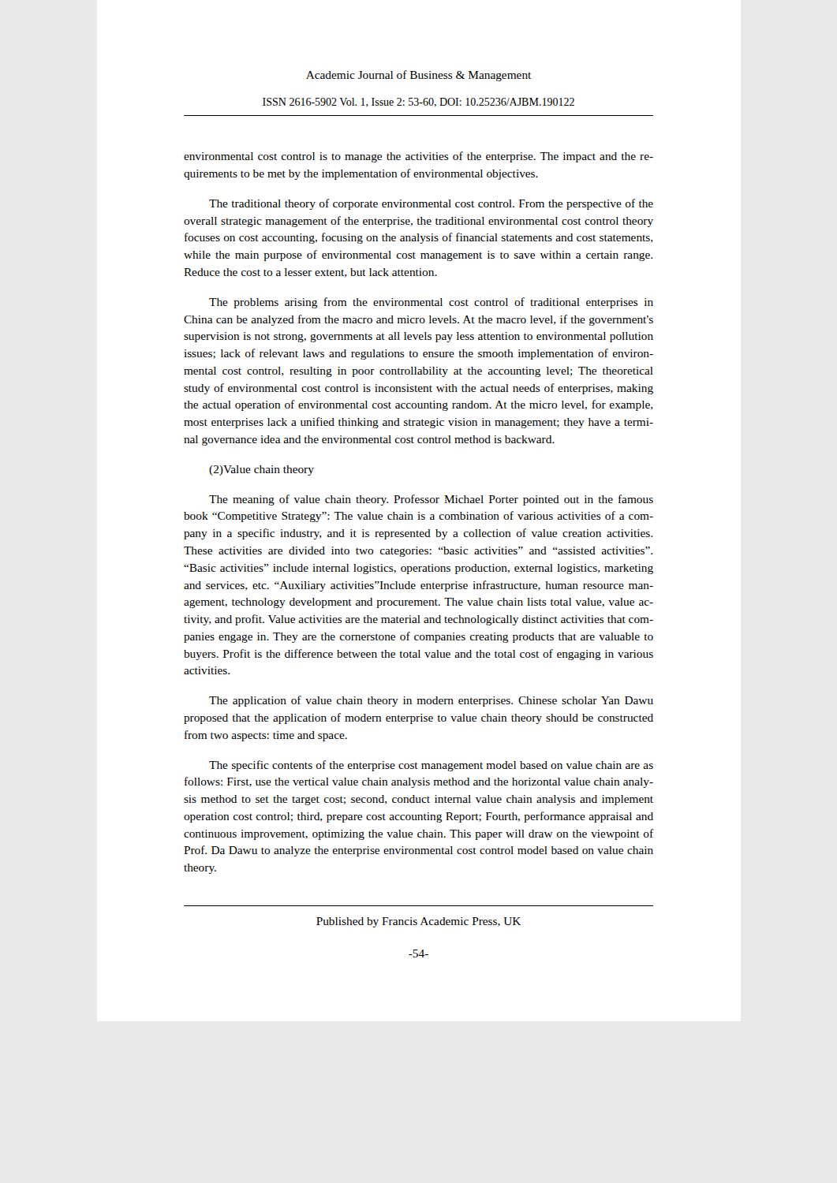Academic Journal of Business & Management
ISSN 2616-5902 Vol. 1, Issue 2: 53-60, DOI: 10.25236/AJBM.190122
environmental cost control is to manage the activities of the enterprise. The impact and the requirements to be met by the implementation of environmental objectives.
The traditional theory of corporate environmental cost control. From the perspective of the overall strategic management of the enterprise, the traditional environmental cost control theory focuses on cost accounting, focusing on the analysis of financial statements and cost statements, while the main purpose of environmental cost management is to save within a certain range. Reduce the cost to a lesser extent, but lack attention.
The problems arising from the environmental cost control of traditional enterprises in China can be analyzed from the macro and micro levels. At the macro level, if the government's supervision is not strong, governments at all levels pay less attention to environmental pollution issues; lack of relevant laws and regulations to ensure the smooth implementation of environmental cost control, resulting in poor controllability at the accounting level; The theoretical study of environmental cost control is inconsistent with the actual needs of enterprises, making the actual operation of environmental cost accounting random. At the micro level, for example, most enterprises lack a unified thinking and strategic vision in management; they have a terminal governance idea and the environmental cost control method is backward.
(2)Value chain theory
The meaning of value chain theory. Professor Michael Porter pointed out in the famous book “Competitive Strategy”: The value chain is a combination of various activities of a company in a specific industry, and it is represented by a collection of value creation activities. These activities are divided into two categories: “basic activities” and “assisted activities”. “Basic activities” include internal logistics, operations production, external logistics, marketing and services, etc. “Auxiliary activities”Include enterprise infrastructure, human resource management, technology development and procurement. The value chain lists total value, value activity, and profit. Value activities are the material and technologically distinct activities that companies engage in. They are the cornerstone of companies creating products that are valuable to buyers. Profit is the difference between the total value and the total cost of engaging in various activities.
The application of value chain theory in modern enterprises. Chinese scholar Yan Dawu proposed that the application of modern enterprise to value chain theory should be constructed from two aspects: time and space.
The specific contents of the enterprise cost management model based on value chain are as follows: First, use the vertical value chain analysis method and the horizontal value chain analysis method to set the target cost; second, conduct internal value chain analysis and implement operation cost control; third, prepare cost accounting Report; Fourth, performance appraisal and continuous improvement, optimizing the value chain. This paper will draw on the viewpoint of Prof. Da Dawu to analyze the enterprise environmental cost control model based on value chain theory.
Published by Francis Academic Press, UK
-54-